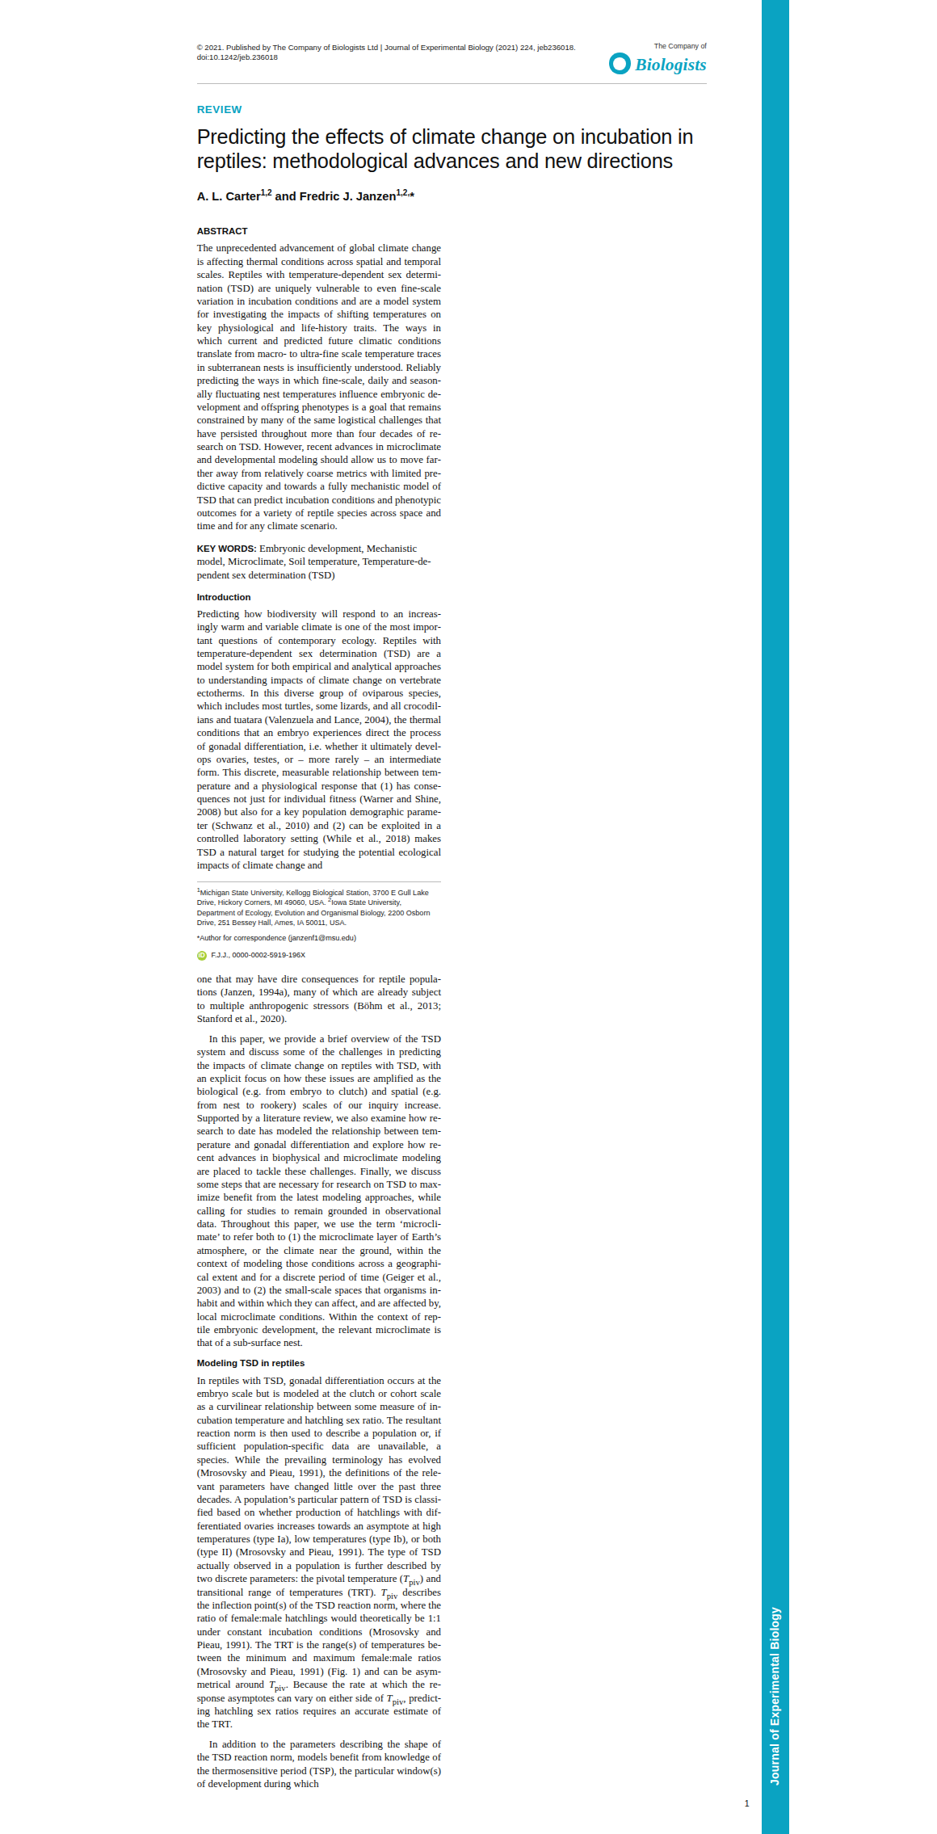Journal of Experimental Biology
© 2021. Published by The Company of Biologists Ltd | Journal of Experimental Biology (2021) 224, jeb236018. doi:10.1242/jeb.236018
The Company of Biologists
REVIEW
Predicting the effects of climate change on incubation in reptiles: methodological advances and new directions
A. L. Carter1,2 and Fredric J. Janzen1,2,*
ABSTRACT
The unprecedented advancement of global climate change is affecting thermal conditions across spatial and temporal scales. Reptiles with temperature-dependent sex determination (TSD) are uniquely vulnerable to even fine-scale variation in incubation conditions and are a model system for investigating the impacts of shifting temperatures on key physiological and life-history traits. The ways in which current and predicted future climatic conditions translate from macro- to ultra-fine scale temperature traces in subterranean nests is insufficiently understood. Reliably predicting the ways in which fine-scale, daily and seasonally fluctuating nest temperatures influence embryonic development and offspring phenotypes is a goal that remains constrained by many of the same logistical challenges that have persisted throughout more than four decades of research on TSD. However, recent advances in microclimate and developmental modeling should allow us to move farther away from relatively coarse metrics with limited predictive capacity and towards a fully mechanistic model of TSD that can predict incubation conditions and phenotypic outcomes for a variety of reptile species across space and time and for any climate scenario.
KEY WORDS:
Embryonic development, Mechanistic model, Microclimate, Soil temperature, Temperature-dependent sex determination (TSD)
Introduction
Predicting how biodiversity will respond to an increasingly warm and variable climate is one of the most important questions of contemporary ecology. Reptiles with temperature-dependent sex determination (TSD) are a model system for both empirical and analytical approaches to understanding impacts of climate change on vertebrate ectotherms. In this diverse group of oviparous species, which includes most turtles, some lizards, and all crocodilians and tuatara (Valenzuela and Lance, 2004), the thermal conditions that an embryo experiences direct the process of gonadal differentiation, i.e. whether it ultimately develops ovaries, testes, or – more rarely – an intermediate form. This discrete, measurable relationship between temperature and a physiological response that (1) has consequences not just for individual fitness (Warner and Shine, 2008) but also for a key population demographic parameter (Schwanz et al., 2010) and (2) can be exploited in a controlled laboratory setting (While et al., 2018) makes TSD a natural target for studying the potential ecological impacts of climate change and
1Michigan State University, Kellogg Biological Station, 3700 E Gull Lake Drive, Hickory Corners, MI 49060, USA. 2Iowa State University, Department of Ecology, Evolution and Organismal Biology, 2200 Osborn Drive, 251 Bessey Hall, Ames, IA 50011, USA.
*Author for correspondence (janzenf1@msu.edu)
F.J.J., 0000-0002-5919-196X
one that may have dire consequences for reptile populations (Janzen, 1994a), many of which are already subject to multiple anthropogenic stressors (Böhm et al., 2013; Stanford et al., 2020).
In this paper, we provide a brief overview of the TSD system and discuss some of the challenges in predicting the impacts of climate change on reptiles with TSD, with an explicit focus on how these issues are amplified as the biological (e.g. from embryo to clutch) and spatial (e.g. from nest to rookery) scales of our inquiry increase. Supported by a literature review, we also examine how research to date has modeled the relationship between temperature and gonadal differentiation and explore how recent advances in biophysical and microclimate modeling are placed to tackle these challenges. Finally, we discuss some steps that are necessary for research on TSD to maximize benefit from the latest modeling approaches, while calling for studies to remain grounded in observational data. Throughout this paper, we use the term ‘microclimate’ to refer both to (1) the microclimate layer of Earth’s atmosphere, or the climate near the ground, within the context of modeling those conditions across a geographical extent and for a discrete period of time (Geiger et al., 2003) and to (2) the small-scale spaces that organisms inhabit and within which they can affect, and are affected by, local microclimate conditions. Within the context of reptile embryonic development, the relevant microclimate is that of a sub-surface nest.
Modeling TSD in reptiles
In reptiles with TSD, gonadal differentiation occurs at the embryo scale but is modeled at the clutch or cohort scale as a curvilinear relationship between some measure of incubation temperature and hatchling sex ratio. The resultant reaction norm is then used to describe a population or, if sufficient population-specific data are unavailable, a species. While the prevailing terminology has evolved (Mrosovsky and Pieau, 1991), the definitions of the relevant parameters have changed little over the past three decades. A population’s particular pattern of TSD is classified based on whether production of hatchlings with differentiated ovaries increases towards an asymptote at high temperatures (type Ia), low temperatures (type Ib), or both (type II) (Mrosovsky and Pieau, 1991). The type of TSD actually observed in a population is further described by two discrete parameters: the pivotal temperature (Tpiv) and transitional range of temperatures (TRT). Tpiv describes the inflection point(s) of the TSD reaction norm, where the ratio of female:male hatchlings would theoretically be 1:1 under constant incubation conditions (Mrosovsky and Pieau, 1991). The TRT is the range(s) of temperatures between the minimum and maximum female:male ratios (Mrosovsky and Pieau, 1991) (Fig. 1) and can be asymmetrical around Tpiv. Because the rate at which the response asymptotes can vary on either side of Tpiv, predicting hatchling sex ratios requires an accurate estimate of the TRT.
In addition to the parameters describing the shape of the TSD reaction norm, models benefit from knowledge of the thermosensitive period (TSP), the particular window(s) of development during which
1